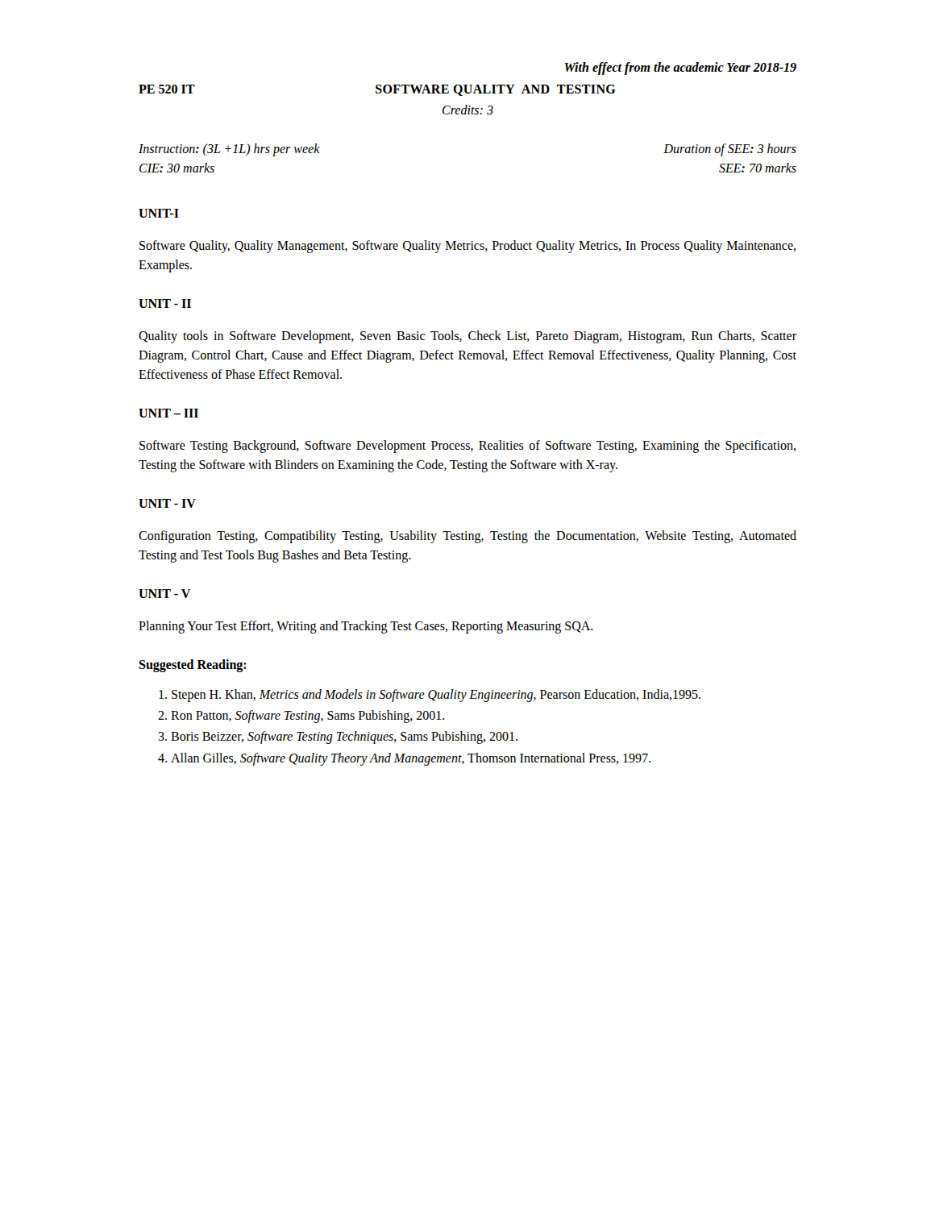With effect from the academic Year 2018-19
PE 520 IT SOFTWARE QUALITY AND TESTING
Credits: 3
| Instruction : (3L +1L) hrs per week | Duration of SEE : 3 hours |
| CIE : 30 marks | SEE : 70 marks |
UNIT-I
Software Quality, Quality Management, Software Quality Metrics, Product Quality Metrics, In Process Quality Maintenance, Examples.
UNIT - II
Quality tools in Software Development, Seven Basic Tools, Check List, Pareto Diagram, Histogram, Run Charts, Scatter Diagram, Control Chart, Cause and Effect Diagram, Defect Removal, Effect Removal Effectiveness, Quality Planning, Cost Effectiveness of Phase Effect Removal.
UNIT – III
Software Testing Background, Software Development Process, Realities of Software Testing, Examining the Specification, Testing the Software with Blinders on Examining the Code, Testing the Software with X-ray.
UNIT - IV
Configuration Testing, Compatibility Testing, Usability Testing, Testing the Documentation, Website Testing, Automated Testing and Test Tools Bug Bashes and Beta Testing.
UNIT - V
Planning Your Test Effort, Writing and Tracking Test Cases, Reporting Measuring SQA.
Suggested Reading:
Stepen H. Khan, Metrics and Models in Software Quality Engineering, Pearson Education, India,1995.
Ron Patton, Software Testing, Sams Pubishing, 2001.
Boris Beizzer, Software Testing Techniques, Sams Pubishing, 2001.
Allan Gilles, Software Quality Theory And Management, Thomson International Press, 1997.